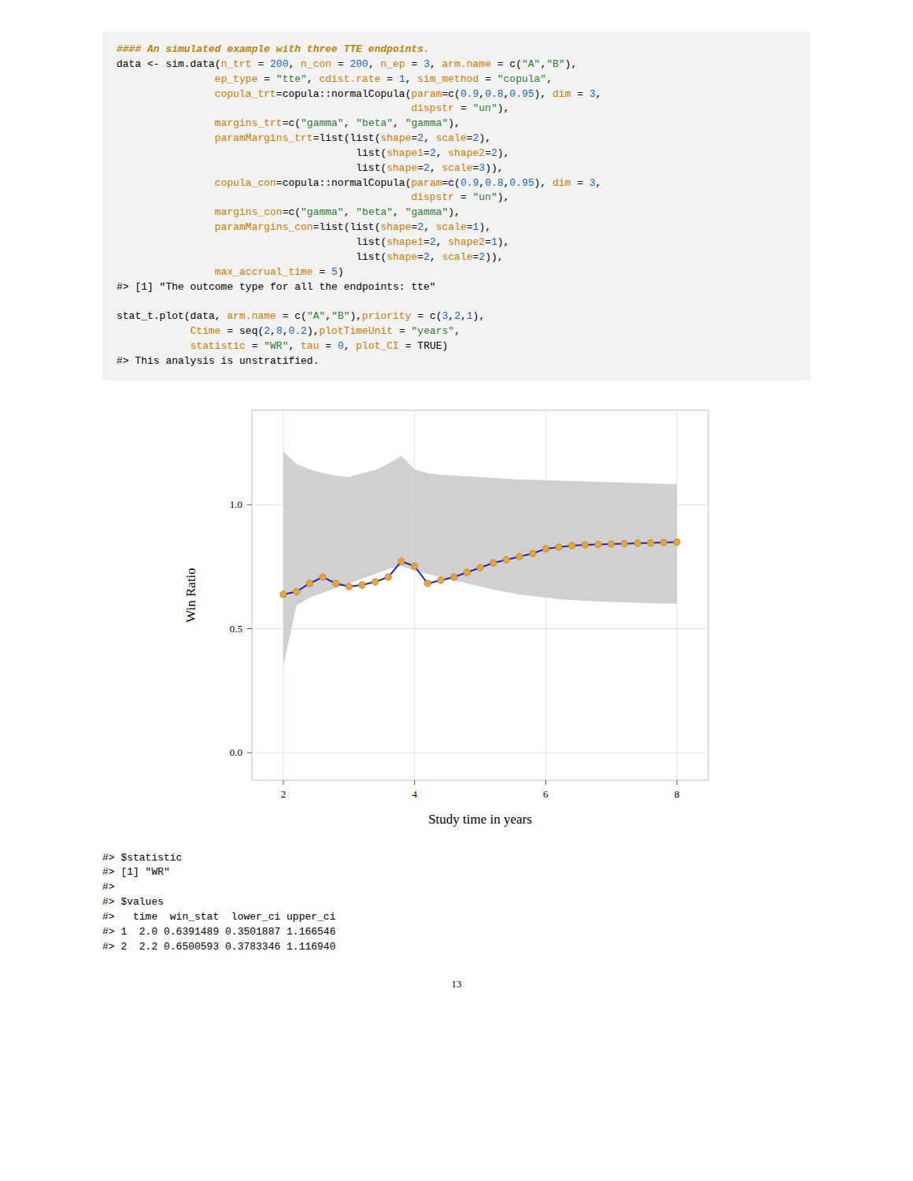#### An simulated example with three TTE endpoints.
data <- sim.data(n_trt = 200, n_con = 200, n_ep = 3, arm.name = c("A","B"),
                ep_type = "tte", cdist.rate = 1, sim_method = "copula",
                copula_trt=copula::normalCopula(param=c(0.9,0.8,0.95), dim = 3,
                                                dispstr = "un"),
                margins_trt=c("gamma", "beta", "gamma"),
                paramMargins_trt=list(list(shape=2, scale=2),
                                       list(shape1=2, shape2=2),
                                       list(shape=2, scale=3)),
                copula_con=copula::normalCopula(param=c(0.9,0.8,0.95), dim = 3,
                                                dispstr = "un"),
                margins_con=c("gamma", "beta", "gamma"),
                paramMargins_con=list(list(shape=2, scale=1),
                                       list(shape1=2, shape2=1),
                                       list(shape=2, scale=2)),
                max_accrual_time = 5)
#> [1] "The outcome type for all the endpoints: tte"

stat_t.plot(data, arm.name = c("A","B"),priority = c(3,2,1),
            Ctime = seq(2,8,0.2),plotTimeUnit = "years",
            statistic = "WR", tau = 0, plot_CI = TRUE)
#> This analysis is unstratified.
0.0 0.5 1.0 2 4 6 8 Study time in years Win Ratio
#> $statistic
#> [1] "WR"
#> 
#> $values
#>   time  win_stat  lower_ci upper_ci
#> 1  2.0 0.6391489 0.3501887 1.166546
#> 2  2.2 0.6500593 0.3783346 1.116940
13